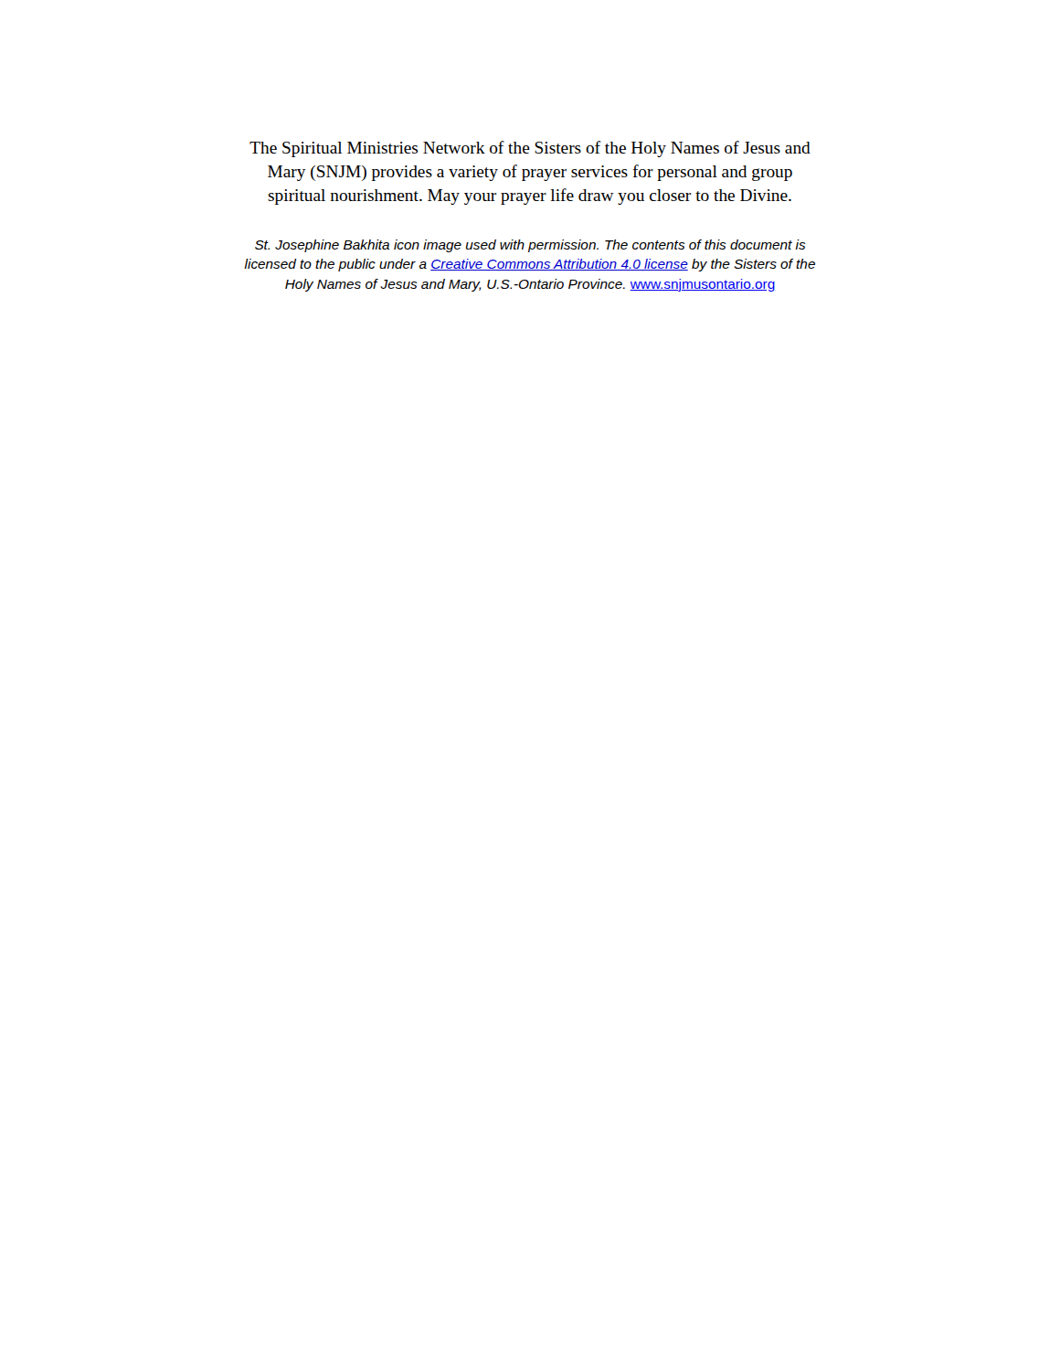The Spiritual Ministries Network of the Sisters of the Holy Names of Jesus and Mary (SNJM) provides a variety of prayer services for personal and group spiritual nourishment. May your prayer life draw you closer to the Divine.
St. Josephine Bakhita icon image used with permission. The contents of this document is licensed to the public under a Creative Commons Attribution 4.0 license by the Sisters of the Holy Names of Jesus and Mary, U.S.-Ontario Province. www.snjmusontario.org